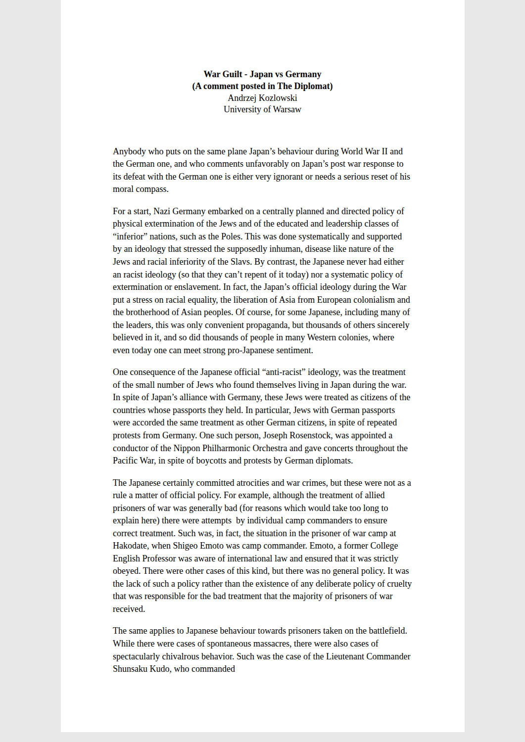War Guilt - Japan vs Germany
(A comment posted in The Diplomat)
Andrzej Kozlowski
University of Warsaw
Anybody who puts on the same plane Japan’s behaviour during World War II and the German one, and who comments unfavorably on Japan’s post war response to its defeat with the German one is either very ignorant or needs a serious reset of his moral compass.
For a start, Nazi Germany embarked on a centrally planned and directed policy of physical extermination of the Jews and of the educated and leadership classes of “inferior” nations, such as the Poles. This was done systematically and supported by an ideology that stressed the supposedly inhuman, disease like nature of the Jews and racial inferiority of the Slavs. By contrast, the Japanese never had either an racist ideology (so that they can’t repent of it today) nor a systematic policy of extermination or enslavement. In fact, the Japan’s official ideology during the War put a stress on racial equality, the liberation of Asia from European colonialism and the brotherhood of Asian peoples. Of course, for some Japanese, including many of the leaders, this was only convenient propaganda, but thousands of others sincerely believed in it, and so did thousands of people in many Western colonies, where even today one can meet strong pro-Japanese sentiment.
One consequence of the Japanese official “anti-racist” ideology, was the treatment of the small number of Jews who found themselves living in Japan during the war. In spite of Japan’s alliance with Germany, these Jews were treated as citizens of the countries whose passports they held. In particular, Jews with German passports were accorded the same treatment as other German citizens, in spite of repeated protests from Germany. One such person, Joseph Rosenstock, was appointed a conductor of the Nippon Philharmonic Orchestra and gave concerts throughout the Pacific War, in spite of boycotts and protests by German diplomats.
The Japanese certainly committed atrocities and war crimes, but these were not as a rule a matter of official policy. For example, although the treatment of allied prisoners of war was generally bad (for reasons which would take too long to explain here) there were attempts by individual camp commanders to ensure correct treatment. Such was, in fact, the situation in the prisoner of war camp at Hakodate, when Shigeo Emoto was camp commander. Emoto, a former College English Professor was aware of international law and ensured that it was strictly obeyed. There were other cases of this kind, but there was no general policy. It was the lack of such a policy rather than the existence of any deliberate policy of cruelty that was responsible for the bad treatment that the majority of prisoners of war received.
The same applies to Japanese behaviour towards prisoners taken on the battlefield. While there were cases of spontaneous massacres, there were also cases of spectacularly chivalrous behavior. Such was the case of the Lieutenant Commander Shunsaku Kudo, who commanded